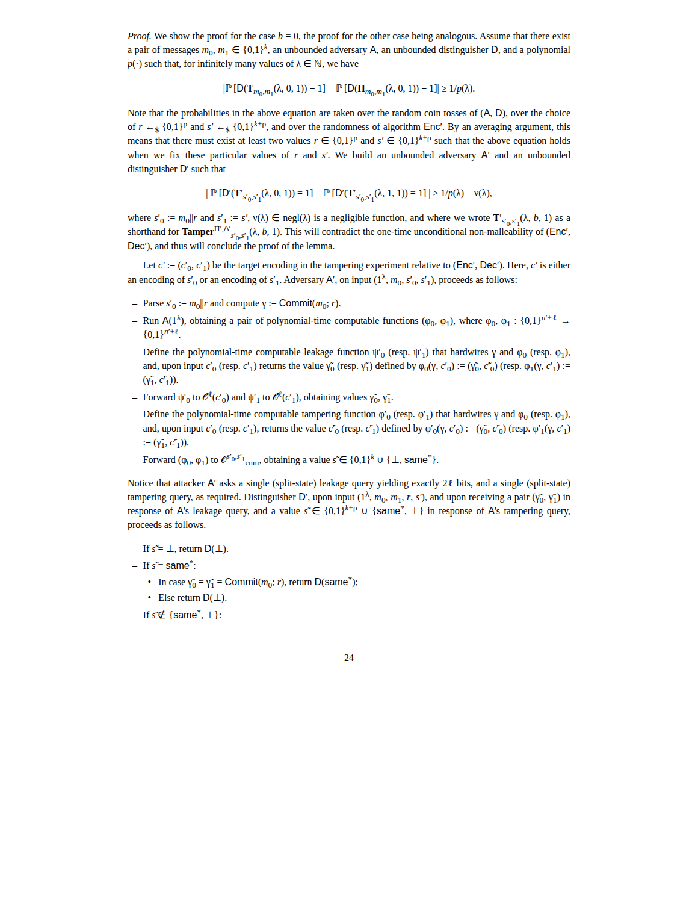Proof. We show the proof for the case b = 0, the proof for the other case being analogous. Assume that there exist a pair of messages m0, m1 ∈ {0,1}k, an unbounded adversary A, an unbounded distinguisher D, and a polynomial p(·) such that, for infinitely many values of λ ∈ ℕ, we have
|ℙ [D(Tm0,m1(λ, 0, 1)) = 1] − ℙ [D(Hm0,m1(λ, 0, 1)) = 1]| ≥ 1/p(λ).
Note that the probabilities in the above equation are taken over the random coin tosses of (A, D), over the choice of r ←$ {0,1}ρ and s′ ←$ {0,1}k+ρ, and over the randomness of algorithm Enc′. By an averaging argument, this means that there must exist at least two values r ∈ {0,1}ρ and s′ ∈ {0,1}k+ρ such that the above equation holds when we fix these particular values of r and s′. We build an unbounded adversary A′ and an unbounded distinguisher D′ such that
| ℙ [D′(T′s′0,s′1(λ, 0, 1)) = 1] − ℙ [D′(T′s′0,s′1(λ, 1, 1)) = 1] | ≥ 1/p(λ) − ν(λ),
where s′0 := m0||r and s′1 := s′, ν(λ) ∈ negl(λ) is a negligible function, and where we wrote T′s′0,s′1(λ, b, 1) as a shorthand for TamperΠ′,A′s′0,s′1(λ, b, 1). This will contradict the one-time unconditional non-malleability of (Enc′, Dec′), and thus will conclude the proof of the lemma.
Let c′ := (c′0, c′1) be the target encoding in the tampering experiment relative to (Enc′, Dec′). Here, c′ is either an encoding of s′0 or an encoding of s′1. Adversary A′, on input (1λ, m0, s′0, s′1), proceeds as follows:
Parse s′0 := m0||r and compute γ := Commit(m0; r).
Run A(1λ), obtaining a pair of polynomial-time computable functions (φ0, φ1), where φ0, φ1 : {0,1}n′+ℓ → {0,1}n′+ℓ.
Define the polynomial-time computable leakage function ψ′0 (resp. ψ′1) that hardwires γ and φ0 (resp. φ1), and, upon input c′0 (resp. c′1) returns the value γ̃0 (resp. γ̃1) defined by φ0(γ, c′0) := (γ̃0, c̃′0) (resp. φ1(γ, c′1) := (γ̃1, c̃′1)).
Forward ψ′0 to 𝒪ℓ(c′0) and ψ′1 to 𝒪ℓ(c′1), obtaining values γ̃0, γ̃1.
Define the polynomial-time computable tampering function φ′0 (resp. φ′1) that hardwires γ and φ0 (resp. φ1), and, upon input c′0 (resp. c′1), returns the value c̃′0 (resp. c̃′1) defined by φ′0(γ, c′0) := (γ̃0, c̃′0) (resp. φ′1(γ, c′1) := (γ̃1, c̃′1)).
Forward (φ0, φ1) to 𝒪s′0,s′1cnm, obtaining a value s̃ ∈ {0,1}k ∪ {⊥, same*}.
Notice that attacker A′ asks a single (split-state) leakage query yielding exactly 2ℓ bits, and a single (split-state) tampering query, as required. Distinguisher D′, upon input (1λ, m0, m1, r, s′), and upon receiving a pair (γ̃0, γ̃1) in response of A's leakage query, and a value s̃ ∈ {0,1}k+ρ ∪ {same*, ⊥} in response of A's tampering query, proceeds as follows.
If s̃ = ⊥, return D(⊥).
If s̃ = same*:
In case γ̃0 = γ̃1 = Commit(m0; r), return D(same*);
Else return D(⊥).
If s̃ ∉ {same*, ⊥}:
24